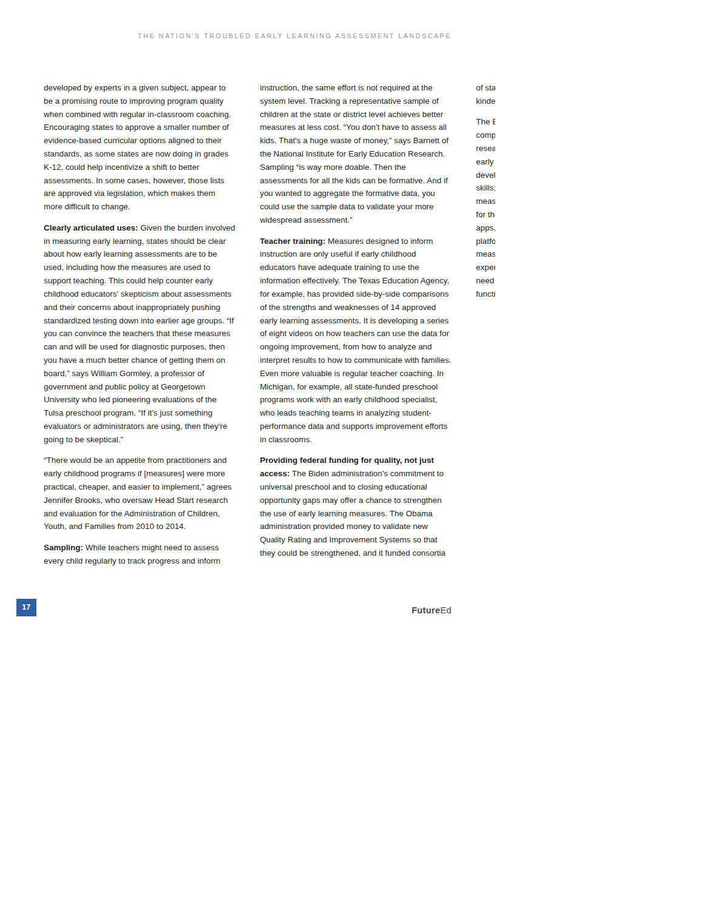The Nation's Troubled Early Learning Assessment Landscape
developed by experts in a given subject, appear to be a promising route to improving program quality when combined with regular in-classroom coaching. Encouraging states to approve a smaller number of evidence-based curricular options aligned to their standards, as some states are now doing in grades K-12, could help incentivize a shift to better assessments. In some cases, however, those lists are approved via legislation, which makes them more difficult to change.
Clearly articulated uses: Given the burden involved in measuring early learning, states should be clear about how early learning assessments are to be used, including how the measures are used to support teaching. This could help counter early childhood educators' skepticism about assessments and their concerns about inappropriately pushing standardized testing down into earlier age groups. “If you can convince the teachers that these measures can and will be used for diagnostic purposes, then you have a much better chance of getting them on board,” says William Gormley, a professor of government and public policy at Georgetown University who led pioneering evaluations of the Tulsa preschool program. “If it's just something evaluators or administrators are using, then they're going to be skeptical.”
“There would be an appetite from practitioners and early childhood programs if [measures] were more practical, cheaper, and easier to implement,” agrees Jennifer Brooks, who oversaw Head Start research and evaluation for the Administration of Children, Youth, and Families from 2010 to 2014.
Sampling: While teachers might need to assess every child regularly to track progress and inform instruction, the same effort is not required at the system level. Tracking a representative sample of children at the state or district level achieves better measures at less cost. “You don't have to assess all kids. That's a huge waste of money,” says Barnett of the National Institute for Early Education Research. Sampling “is way more doable. Then the assessments for all the kids can be formative. And if you wanted to aggregate the formative data, you could use the sample data to validate your more widespread assessment.”
Teacher training: Measures designed to inform instruction are only useful if early childhood educators have adequate training to use the information effectively. The Texas Education Agency, for example, has provided side-by-side comparisons of the strengths and weaknesses of 14 approved early learning assessments. It is developing a series of eight videos on how teachers can use the data for ongoing improvement, from how to analyze and interpret results to how to communicate with families. Even more valuable is regular teacher coaching. In Michigan, for example, all state-funded preschool programs work with an early childhood specialist, who leads teaching teams in analyzing student-performance data and supports improvement efforts in classrooms.
Providing federal funding for quality, not just access: The Biden administration's commitment to universal preschool and to closing educational opportunity gaps may offer a chance to strengthen the use of early learning measures. The Obama administration provided money to validate new Quality Rating and Improvement Systems so that they could be strengthened, and it funded consortia of states and researchers to develop new kindergarten entry assessments.
The Biden administration could support additional, competitive grant opportunities that bring together researchers and practitioners to determine which early learning skills best predict school success; develop more domain-specific measures of those skills; and figure out how to combine those measures into comprehensive and actionable tools for the field. Technology-based solutions, such as apps, videotaped observations, online reporting platforms, and visualization dashboards, could make measures of early learning both easier and less expensive to administer and act on. There's also a need to develop better measures of executive functioning and social-
17
Future Ed